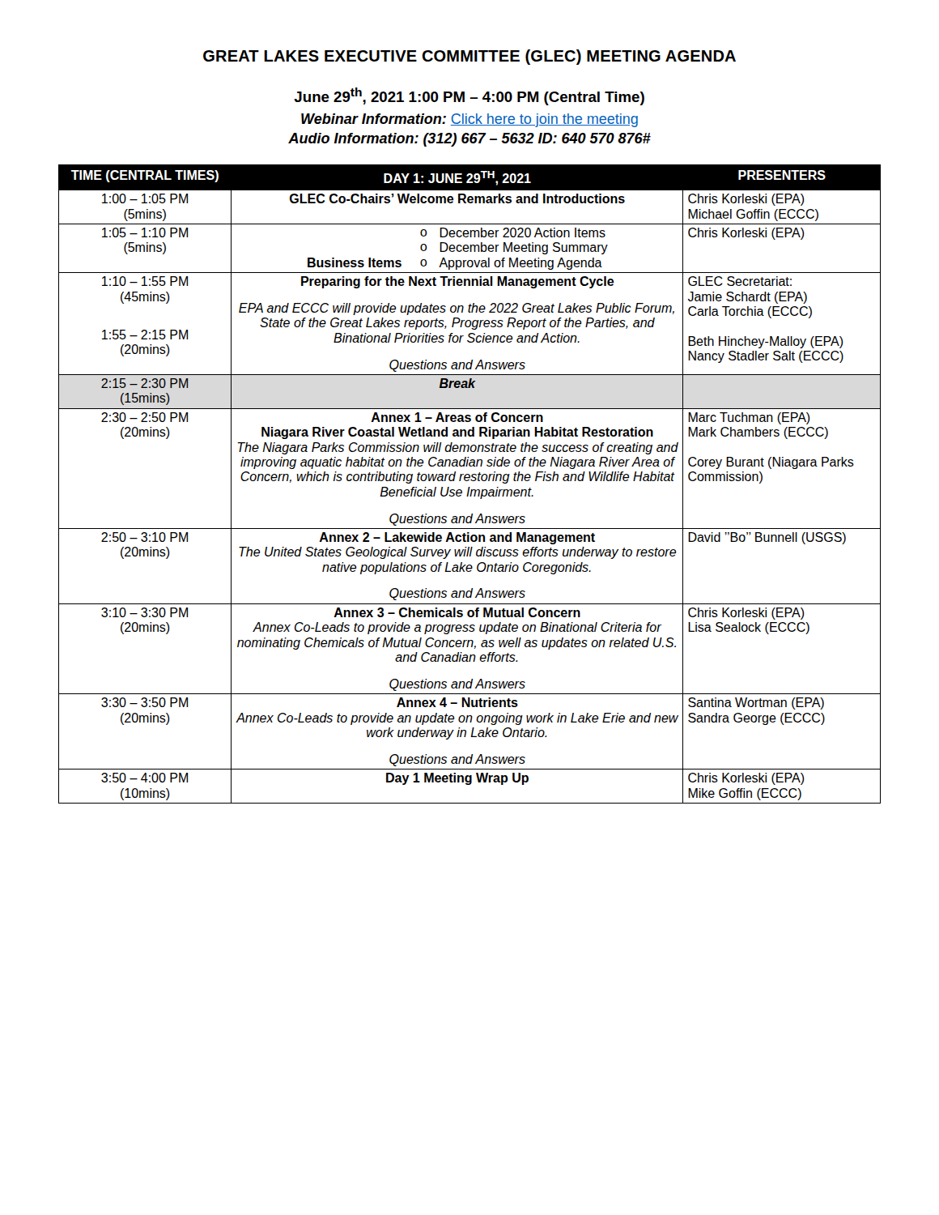GREAT LAKES EXECUTIVE COMMITTEE (GLEC) MEETING AGENDA
June 29th, 2021 1:00 PM – 4:00 PM (Central Time) Webinar Information: Click here to join the meeting Audio Information: (312) 667 – 5632 ID: 640 570 876#
| TIME (CENTRAL TIMES) | DAY 1: JUNE 29 TH , 2021 | PRESENTERS |
| --- | --- | --- |
| 1:00 – 1:05 PM (5mins) | GLEC Co-Chairs’ Welcome Remarks and Introductions | Chris Korleski (EPA) Michael Goffin (ECCC) |
| 1:05 – 1:10 PM (5mins) | Business Items December 2020 Action Items December Meeting Summary Approval of Meeting Agenda | Chris Korleski (EPA) |
| 1:10 – 1:55 PM (45mins) 1:55 – 2:15 PM (20mins) | Preparing for the Next Triennial Management Cycle EPA and ECCC will provide updates on the 2022 Great Lakes Public Forum, State of the Great Lakes reports, Progress Report of the Parties, and Binational Priorities for Science and Action. Questions and Answers | GLEC Secretariat: Jamie Schardt (EPA) Carla Torchia (ECCC) Beth Hinchey-Malloy (EPA) Nancy Stadler Salt (ECCC) |
| 2:15 – 2:30 PM (15mins) | Break | |
| 2:30 – 2:50 PM (20mins) | Annex 1 – Areas of Concern Niagara River Coastal Wetland and Riparian Habitat Restoration The Niagara Parks Commission will demonstrate the success of creating and improving aquatic habitat on the Canadian side of the Niagara River Area of Concern, which is contributing toward restoring the Fish and Wildlife Habitat Beneficial Use Impairment. Questions and Answers | Marc Tuchman (EPA) Mark Chambers (ECCC) Corey Burant (Niagara Parks Commission) |
| 2:50 – 3:10 PM (20mins) | Annex 2 – Lakewide Action and Management The United States Geological Survey will discuss efforts underway to restore native populations of Lake Ontario Coregonids. Questions and Answers | David ’’Bo’’ Bunnell (USGS) |
| 3:10 – 3:30 PM (20mins) | Annex 3 – Chemicals of Mutual Concern Annex Co-Leads to provide a progress update on Binational Criteria for nominating Chemicals of Mutual Concern, as well as updates on related U.S. and Canadian efforts. Questions and Answers | Chris Korleski (EPA) Lisa Sealock (ECCC) |
| 3:30 – 3:50 PM (20mins) | Annex 4 – Nutrients Annex Co-Leads to provide an update on ongoing work in Lake Erie and new work underway in Lake Ontario. Questions and Answers | Santina Wortman (EPA) Sandra George (ECCC) |
| 3:50 – 4:00 PM (10mins) | Day 1 Meeting Wrap Up | Chris Korleski (EPA) Mike Goffin (ECCC) |